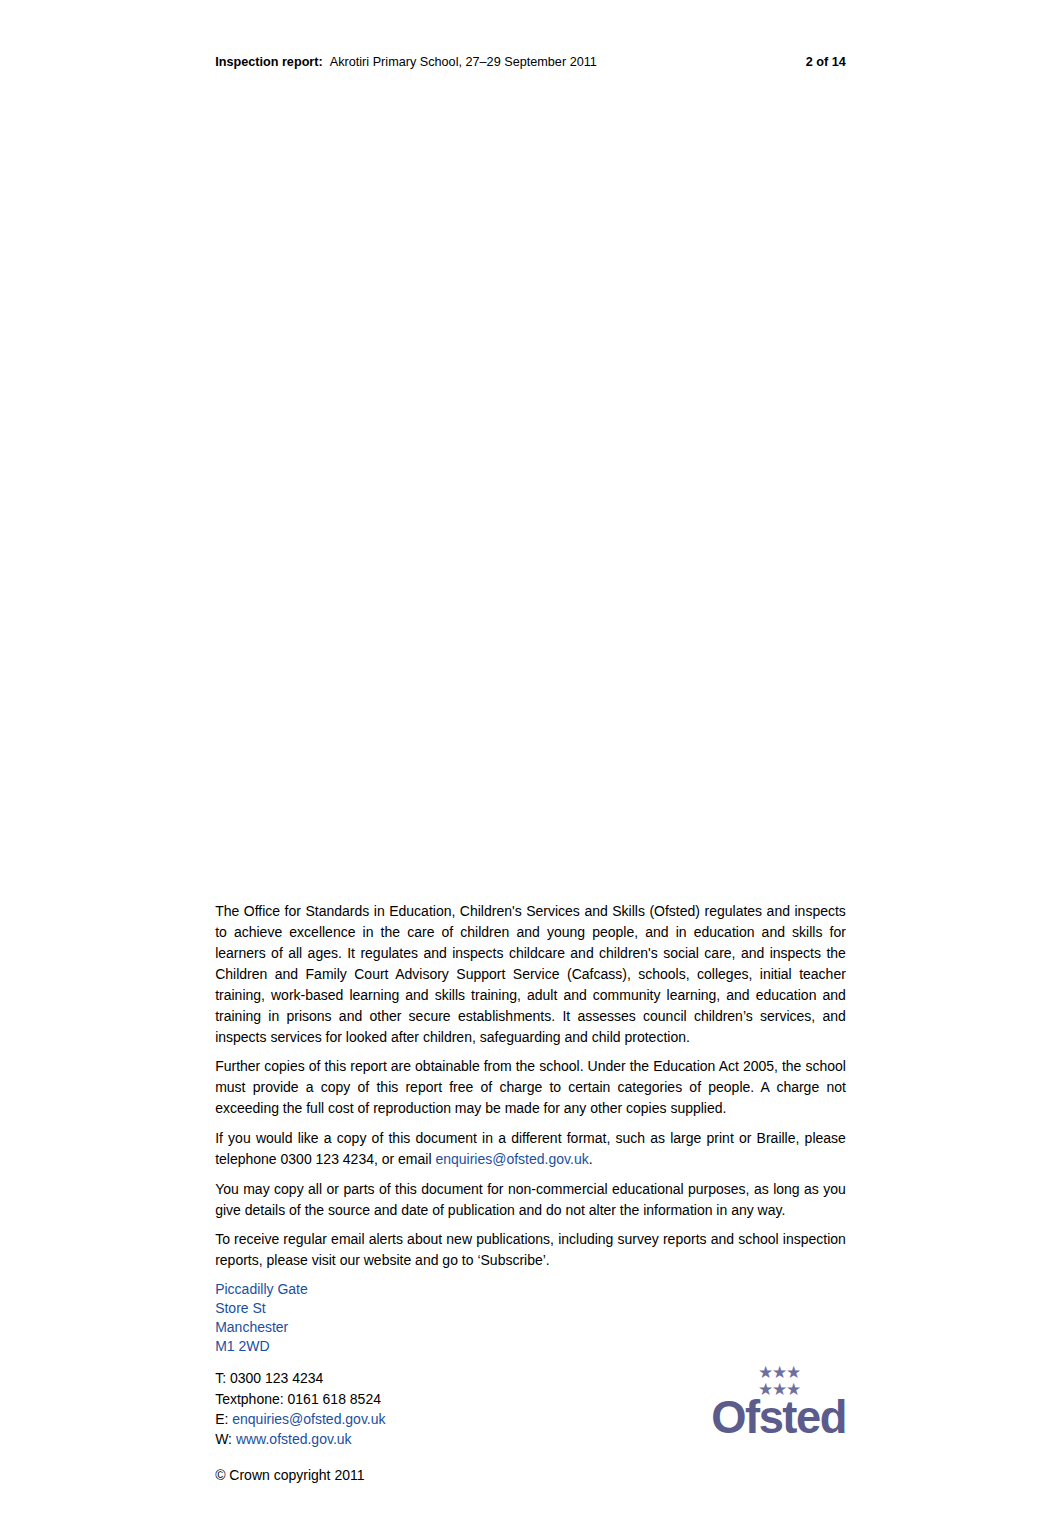Inspection report: Akrotiri Primary School, 27–29 September 2011
2 of 14
The Office for Standards in Education, Children's Services and Skills (Ofsted) regulates and inspects to achieve excellence in the care of children and young people, and in education and skills for learners of all ages. It regulates and inspects childcare and children's social care, and inspects the Children and Family Court Advisory Support Service (Cafcass), schools, colleges, initial teacher training, work-based learning and skills training, adult and community learning, and education and training in prisons and other secure establishments. It assesses council children’s services, and inspects services for looked after children, safeguarding and child protection.
Further copies of this report are obtainable from the school. Under the Education Act 2005, the school must provide a copy of this report free of charge to certain categories of people. A charge not exceeding the full cost of reproduction may be made for any other copies supplied.
If you would like a copy of this document in a different format, such as large print or Braille, please telephone 0300 123 4234, or email enquiries@ofsted.gov.uk.
You may copy all or parts of this document for non-commercial educational purposes, as long as you give details of the source and date of publication and do not alter the information in any way.
To receive regular email alerts about new publications, including survey reports and school inspection reports, please visit our website and go to ‘Subscribe’.
Piccadilly Gate Store St Manchester M1 2WD
T: 0300 123 4234
Textphone: 0161 618 8524
E: enquiries@ofsted.gov.uk
W: www.ofsted.gov.uk
★★★
★★★
Ofsted
© Crown copyright 2011